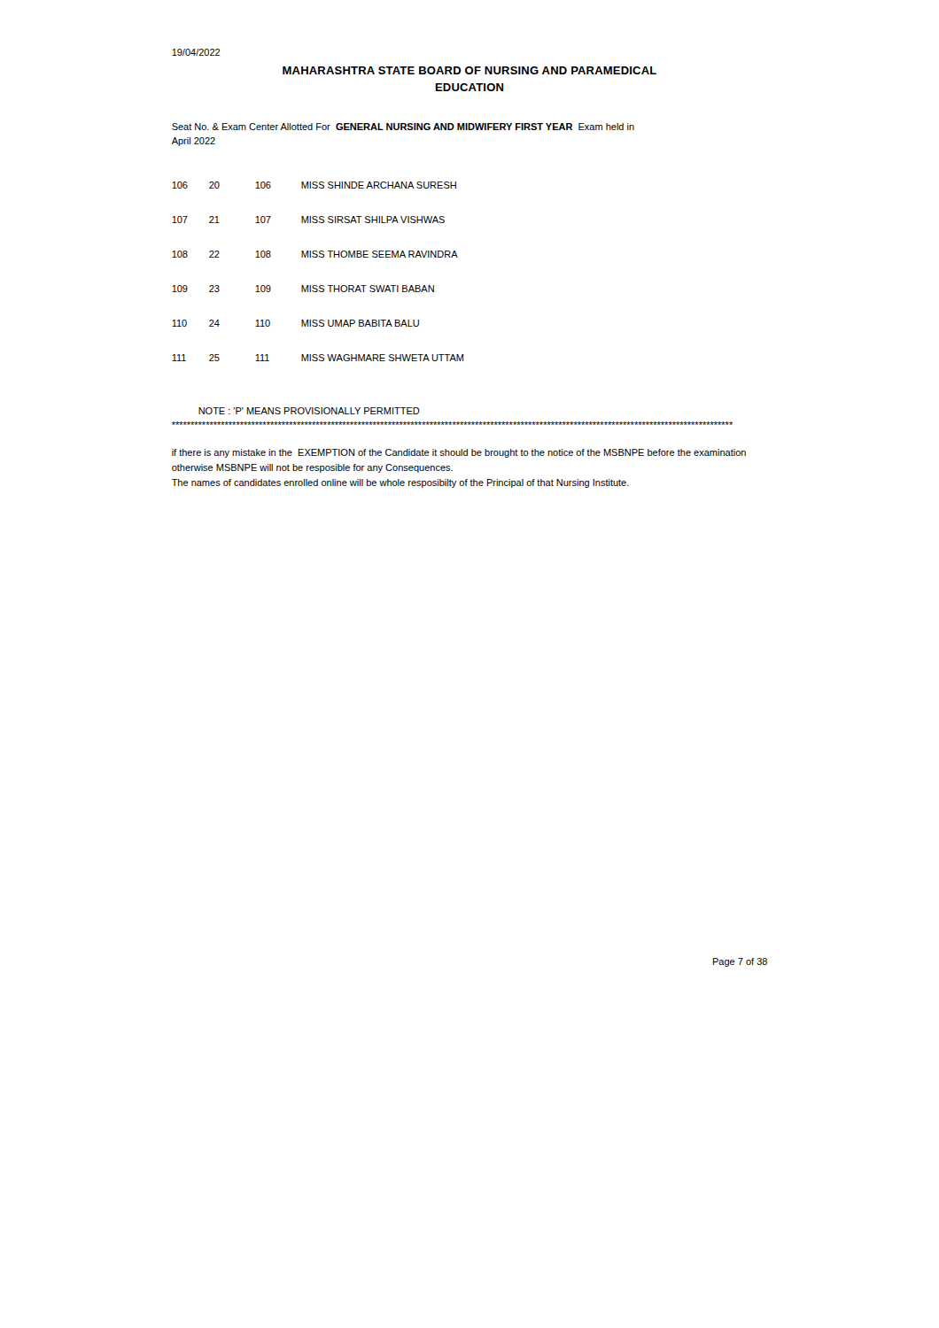19/04/2022
MAHARASHTRA STATE BOARD OF NURSING AND PARAMEDICAL
EDUCATION
Seat No. & Exam Center Allotted For GENERAL NURSING AND MIDWIFERY FIRST YEAR Exam held in
April 2022
| 106 | 20 | 106 | MISS SHINDE ARCHANA SURESH |
| 107 | 21 | 107 | MISS SIRSAT SHILPA VISHWAS |
| 108 | 22 | 108 | MISS THOMBE SEEMA RAVINDRA |
| 109 | 23 | 109 | MISS THORAT SWATI BABAN |
| 110 | 24 | 110 | MISS UMAP BABITA BALU |
| 111 | 25 | 111 | MISS WAGHMARE SHWETA UTTAM |
NOTE : 'P' MEANS PROVISIONALLY PERMITTED
****************************************************************************************************************************************************
if there is any mistake in the EXEMPTION of the Candidate it should be brought to the notice of the MSBNPE before the examination otherwise MSBNPE will not be resposible for any Consequences.
The names of candidates enrolled online will be whole resposibilty of the Principal of that Nursing Institute.
Page 7 of 38